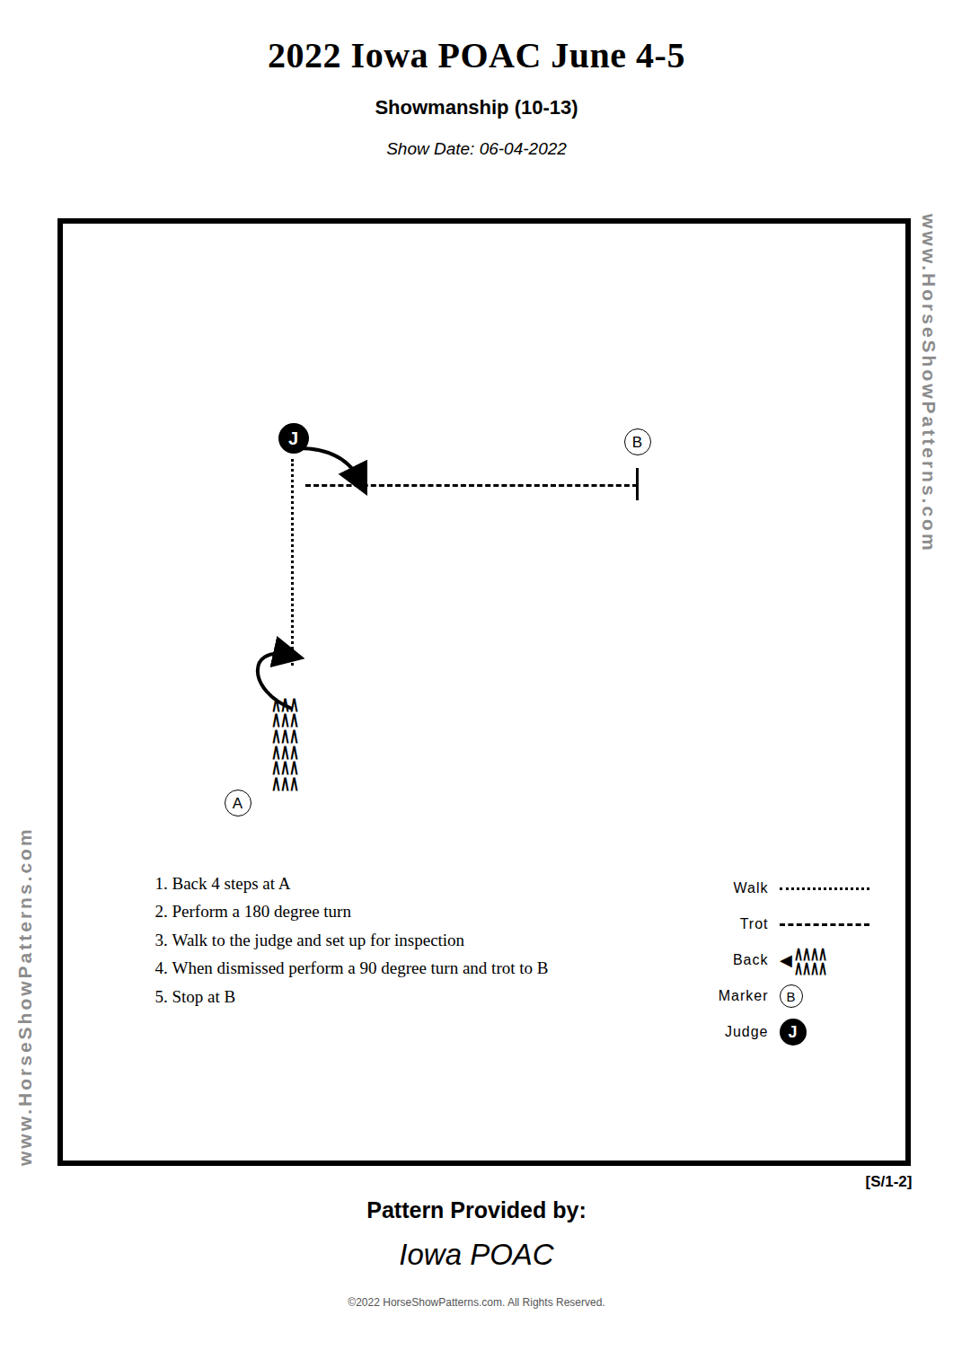2022 Iowa POAC June 4-5
Showmanship (10-13)
Show Date: 06-04-2022
www.HorseShowPatterns.com
www.HorseShowPatterns.com
J
B
A
∧∧∧ ∧∧∧ ∧∧∧ ∧∧∧ ∧∧∧ ∧∧∧
Back 4 steps at A
Perform a 180 degree turn
Walk to the judge and set up for inspection
When dismissed perform a 90 degree turn and trot to B
Stop at B
Walk
Trot
Back
◀ ∧∧∧∧
∧∧∧∧
Marker
B
Judge
J
[S/1-2]
Pattern Provided by:
Iowa POAC
©2022 HorseShowPatterns.com. All Rights Reserved.